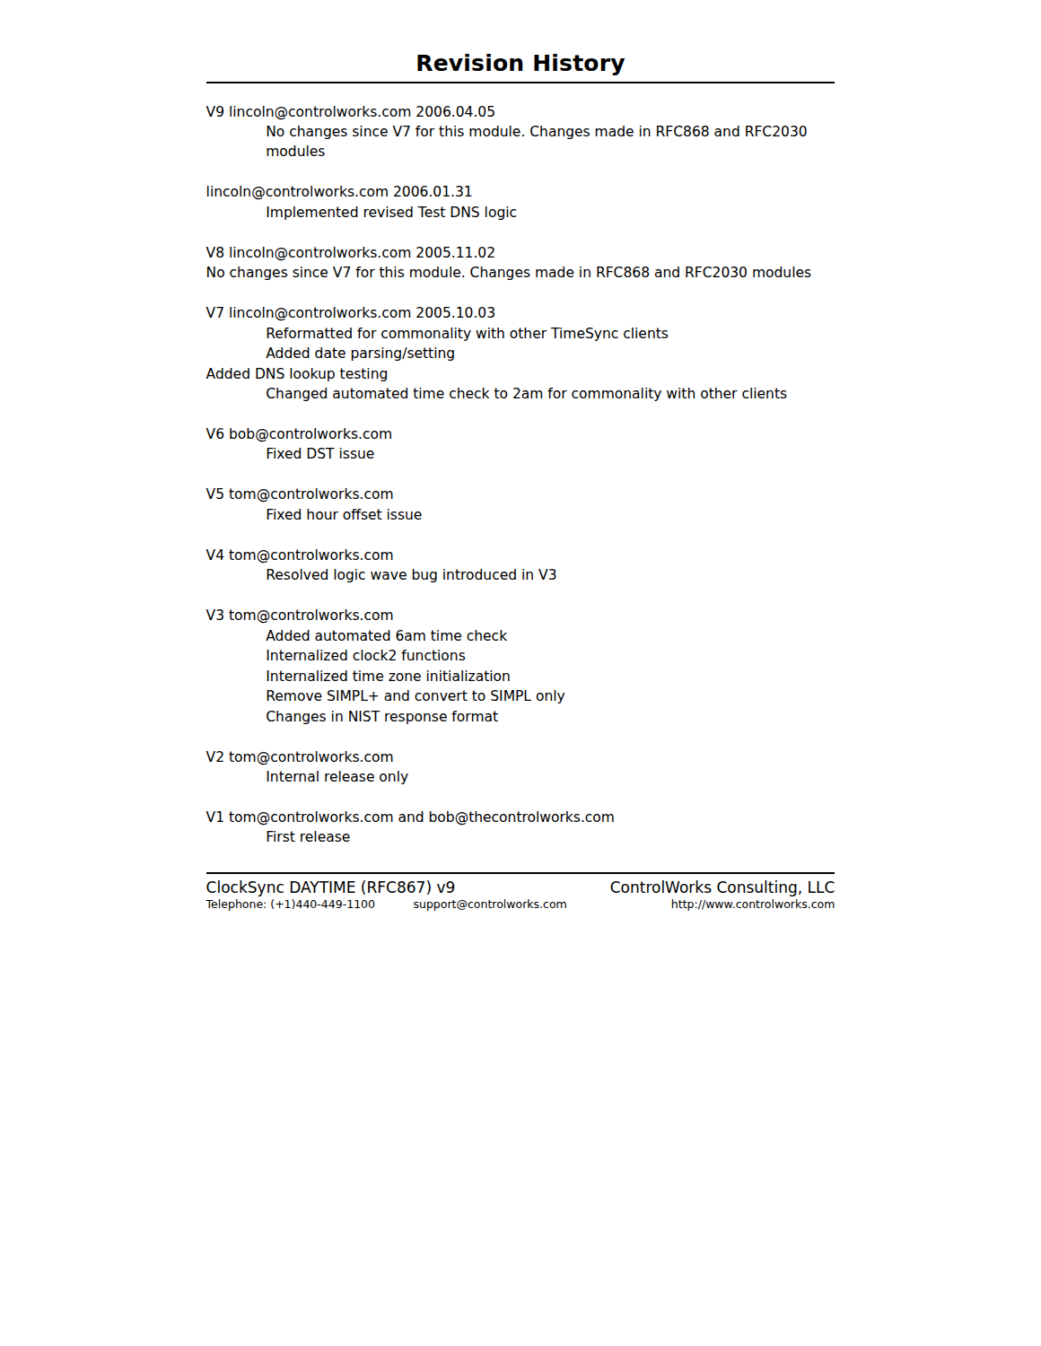Revision History
V9 lincoln@controlworks.com 2006.04.05
No changes since V7 for this module. Changes made in RFC868 and RFC2030 modules
lincoln@controlworks.com 2006.01.31
Implemented revised Test DNS logic
V8 lincoln@controlworks.com 2005.11.02
No changes since V7 for this module. Changes made in RFC868 and RFC2030 modules
V7 lincoln@controlworks.com 2005.10.03
Reformatted for commonality with other TimeSync clients
Added date parsing/setting
Added DNS lookup testing
Changed automated time check to 2am for commonality with other clients
V6 bob@controlworks.com
Fixed DST issue
V5 tom@controlworks.com
Fixed hour offset issue
V4 tom@controlworks.com
Resolved logic wave bug introduced in V3
V3 tom@controlworks.com
Added automated 6am time check
Internalized clock2 functions
Internalized time zone initialization
Remove SIMPL+ and convert to SIMPL only
Changes in NIST response format
V2 tom@controlworks.com
Internal release only
V1 tom@controlworks.com and bob@thecontrolworks.com
First release
ClockSync DAYTIME (RFC867) v9 ControlWorks Consulting, LLC
Telephone: (+1)440-449-1100 support@controlworks.com http://www.controlworks.com